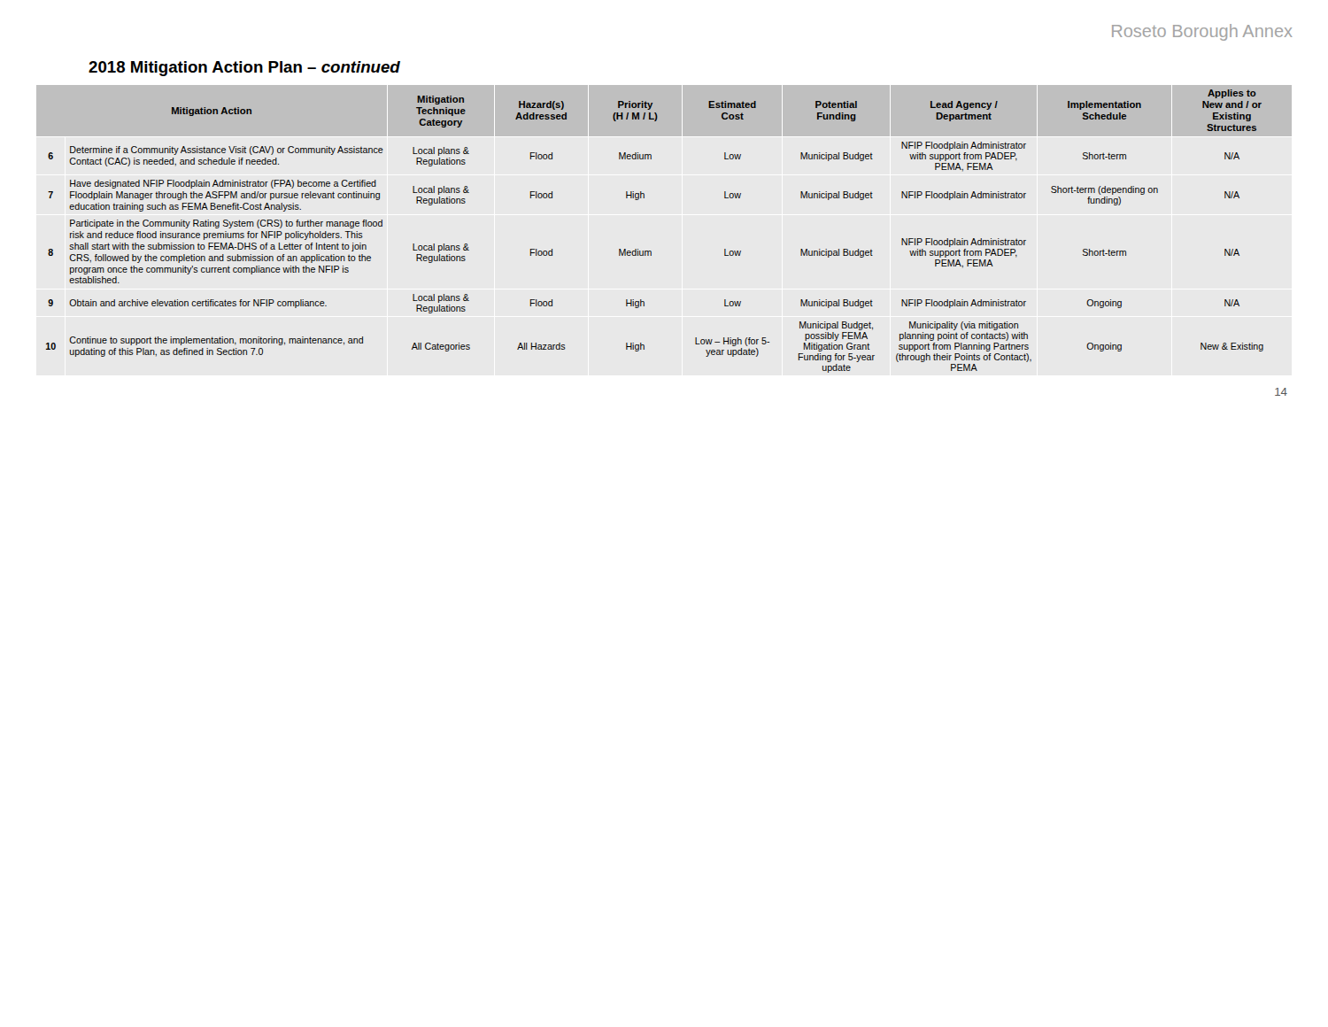Roseto Borough Annex
2018 Mitigation Action Plan – continued
| Mitigation Action | Mitigation Technique Category | Hazard(s) Addressed | Priority (H / M / L) | Estimated Cost | Potential Funding | Lead Agency / Department | Implementation Schedule | Applies to New and / or Existing Structures |
| --- | --- | --- | --- | --- | --- | --- | --- | --- |
| 6 | Determine if a Community Assistance Visit (CAV) or Community Assistance Contact (CAC) is needed, and schedule if needed. | Local plans & Regulations | Flood | Medium | Low | Municipal Budget | NFIP Floodplain Administrator with support from PADEP, PEMA, FEMA | Short-term | N/A |
| 7 | Have designated NFIP Floodplain Administrator (FPA) become a Certified Floodplain Manager through the ASFPM and/or pursue relevant continuing education training such as FEMA Benefit-Cost Analysis. | Local plans & Regulations | Flood | High | Low | Municipal Budget | NFIP Floodplain Administrator | Short-term (depending on funding) | N/A |
| 8 | Participate in the Community Rating System (CRS) to further manage flood risk and reduce flood insurance premiums for NFIP policyholders. This shall start with the submission to FEMA-DHS of a Letter of Intent to join CRS, followed by the completion and submission of an application to the program once the community's current compliance with the NFIP is established. | Local plans & Regulations | Flood | Medium | Low | Municipal Budget | NFIP Floodplain Administrator with support from PADEP, PEMA, FEMA | Short-term | N/A |
| 9 | Obtain and archive elevation certificates for NFIP compliance. | Local plans & Regulations | Flood | High | Low | Municipal Budget | NFIP Floodplain Administrator | Ongoing | N/A |
| 10 | Continue to support the implementation, monitoring, maintenance, and updating of this Plan, as defined in Section 7.0 | All Categories | All Hazards | High | Low – High (for 5-year update) | Municipal Budget, possibly FEMA Mitigation Grant Funding for 5-year update | Municipality (via mitigation planning point of contacts) with support from Planning Partners (through their Points of Contact), PEMA | Ongoing | New & Existing |
14